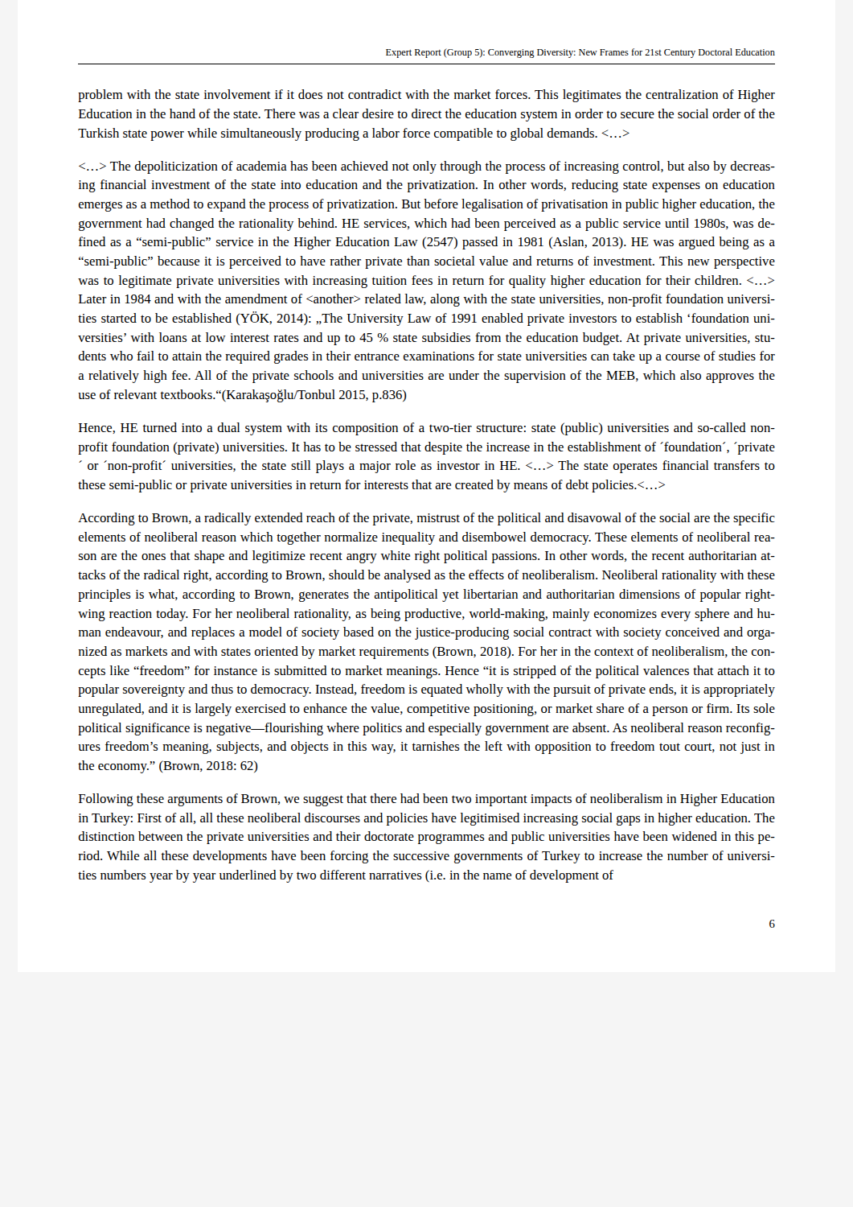Expert Report (Group 5): Converging Diversity: New Frames for 21st Century Doctoral Education
problem with the state involvement if it does not contradict with the market forces. This legitimates the centralization of Higher Education in the hand of the state. There was a clear desire to direct the education system in order to secure the social order of the Turkish state power while simultaneously producing a labor force compatible to global demands. <…>
<…> The depoliticization of academia has been achieved not only through the process of increasing control, but also by decreasing financial investment of the state into education and the privatization. In other words, reducing state expenses on education emerges as a method to expand the process of privatization. But before legalisation of privatisation in public higher education, the government had changed the rationality behind. HE services, which had been perceived as a public service until 1980s, was defined as a “semi-public” service in the Higher Education Law (2547) passed in 1981 (Aslan, 2013). HE was argued being as a “semi-public” because it is perceived to have rather private than societal value and returns of investment. This new perspective was to legitimate private universities with increasing tuition fees in return for quality higher education for their children. <…> Later in 1984 and with the amendment of <another> related law, along with the state universities, non-profit foundation universities started to be established (YÖK, 2014): „The University Law of 1991 enabled private investors to establish ‘foundation universities’ with loans at low interest rates and up to 45 % state subsidies from the education budget. At private universities, students who fail to attain the required grades in their entrance examinations for state universities can take up a course of studies for a relatively high fee. All of the private schools and universities are under the supervision of the MEB, which also approves the use of relevant textbooks.“(Karakaşoğlu/Tonbul 2015, p.836)
Hence, HE turned into a dual system with its composition of a two-tier structure: state (public) universities and so-called non-profit foundation (private) universities. It has to be stressed that despite the increase in the establishment of ´foundation´, ´private´ or ´non-profit´ universities, the state still plays a major role as investor in HE. <…> The state operates financial transfers to these semi-public or private universities in return for interests that are created by means of debt policies.<…>
According to Brown, a radically extended reach of the private, mistrust of the political and disavowal of the social are the specific elements of neoliberal reason which together normalize inequality and disembowel democracy. These elements of neoliberal reason are the ones that shape and legitimize recent angry white right political passions. In other words, the recent authoritarian attacks of the radical right, according to Brown, should be analysed as the effects of neoliberalism. Neoliberal rationality with these principles is what, according to Brown, generates the antipolitical yet libertarian and authoritarian dimensions of popular right-wing reaction today. For her neoliberal rationality, as being productive, world-making, mainly economizes every sphere and human endeavour, and replaces a model of society based on the justice-producing social contract with society conceived and organized as markets and with states oriented by market requirements (Brown, 2018). For her in the context of neoliberalism, the concepts like “freedom” for instance is submitted to market meanings. Hence “it is stripped of the political valences that attach it to popular sovereignty and thus to democracy. Instead, freedom is equated wholly with the pursuit of private ends, it is appropriately unregulated, and it is largely exercised to enhance the value, competitive positioning, or market share of a person or firm. Its sole political significance is negative—flourishing where politics and especially government are absent. As neoliberal reason reconfigures freedom’s meaning, subjects, and objects in this way, it tarnishes the left with opposition to freedom tout court, not just in the economy.” (Brown, 2018: 62)
Following these arguments of Brown, we suggest that there had been two important impacts of neoliberalism in Higher Education in Turkey: First of all, all these neoliberal discourses and policies have legitimised increasing social gaps in higher education. The distinction between the private universities and their doctorate programmes and public universities have been widened in this period. While all these developments have been forcing the successive governments of Turkey to increase the number of universities numbers year by year underlined by two different narratives (i.e. in the name of development of
6